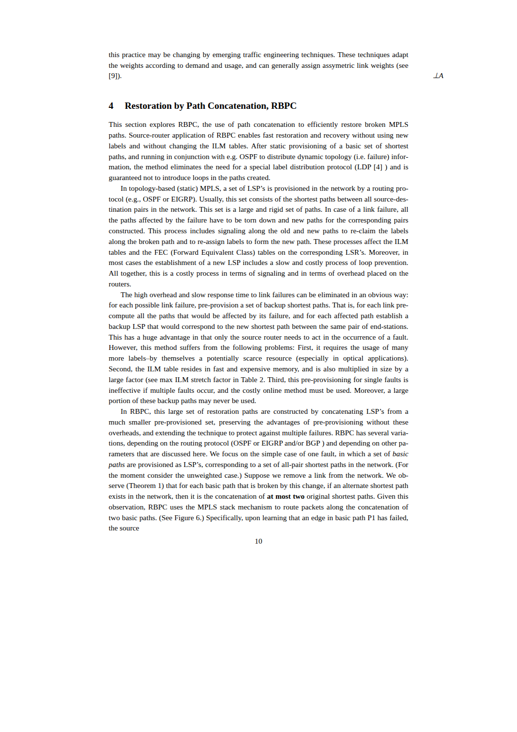this practice may be changing by emerging traffic engineering techniques. These techniques adapt the weights according to demand and usage, and can generally assign assymetric link weights (see [9]).
⊥A
4 Restoration by Path Concatenation, RBPC
This section explores RBPC, the use of path concatenation to efficiently restore broken MPLS paths. Source-router application of RBPC enables fast restoration and recovery without using new labels and without changing the ILM tables. After static provisioning of a basic set of shortest paths, and running in conjunction with e.g. OSPF to distribute dynamic topology (i.e. failure) information, the method eliminates the need for a special label distribution protocol (LDP [4] ) and is guaranteed not to introduce loops in the paths created.
In topology-based (static) MPLS, a set of LSP’s is provisioned in the network by a routing protocol (e.g., OSPF or EIGRP). Usually, this set consists of the shortest paths between all source-destination pairs in the network. This set is a large and rigid set of paths. In case of a link failure, all the paths affected by the failure have to be torn down and new paths for the corresponding pairs constructed. This process includes signaling along the old and new paths to re-claim the labels along the broken path and to re-assign labels to form the new path. These processes affect the ILM tables and the FEC (Forward Equivalent Class) tables on the corresponding LSR’s. Moreover, in most cases the establishment of a new LSP includes a slow and costly process of loop prevention. All together, this is a costly process in terms of signaling and in terms of overhead placed on the routers.
The high overhead and slow response time to link failures can be eliminated in an obvious way: for each possible link failure, pre-provision a set of backup shortest paths. That is, for each link pre-compute all the paths that would be affected by its failure, and for each affected path establish a backup LSP that would correspond to the new shortest path between the same pair of end-stations. This has a huge advantage in that only the source router needs to act in the occurrence of a fault. However, this method suffers from the following problems: First, it requires the usage of many more labels–by themselves a potentially scarce resource (especially in optical applications). Second, the ILM table resides in fast and expensive memory, and is also multiplied in size by a large factor (see max ILM stretch factor in Table 2. Third, this pre-provisioning for single faults is ineffective if multiple faults occur, and the costly online method must be used. Moreover, a large portion of these backup paths may never be used.
In RBPC, this large set of restoration paths are constructed by concatenating LSP’s from a much smaller pre-provisioned set, preserving the advantages of pre-provisioning without these overheads, and extending the technique to protect against multiple failures. RBPC has several variations, depending on the routing protocol (OSPF or EIGRP and/or BGP ) and depending on other parameters that are discussed here. We focus on the simple case of one fault, in which a set of basic paths are provisioned as LSP’s, corresponding to a set of all-pair shortest paths in the network. (For the moment consider the unweighted case.) Suppose we remove a link from the network. We observe (Theorem 1) that for each basic path that is broken by this change, if an alternate shortest path exists in the network, then it is the concatenation of at most two original shortest paths. Given this observation, RBPC uses the MPLS stack mechanism to route packets along the concatenation of two basic paths. (See Figure 6.) Specifically, upon learning that an edge in basic path P1 has failed, the source
10